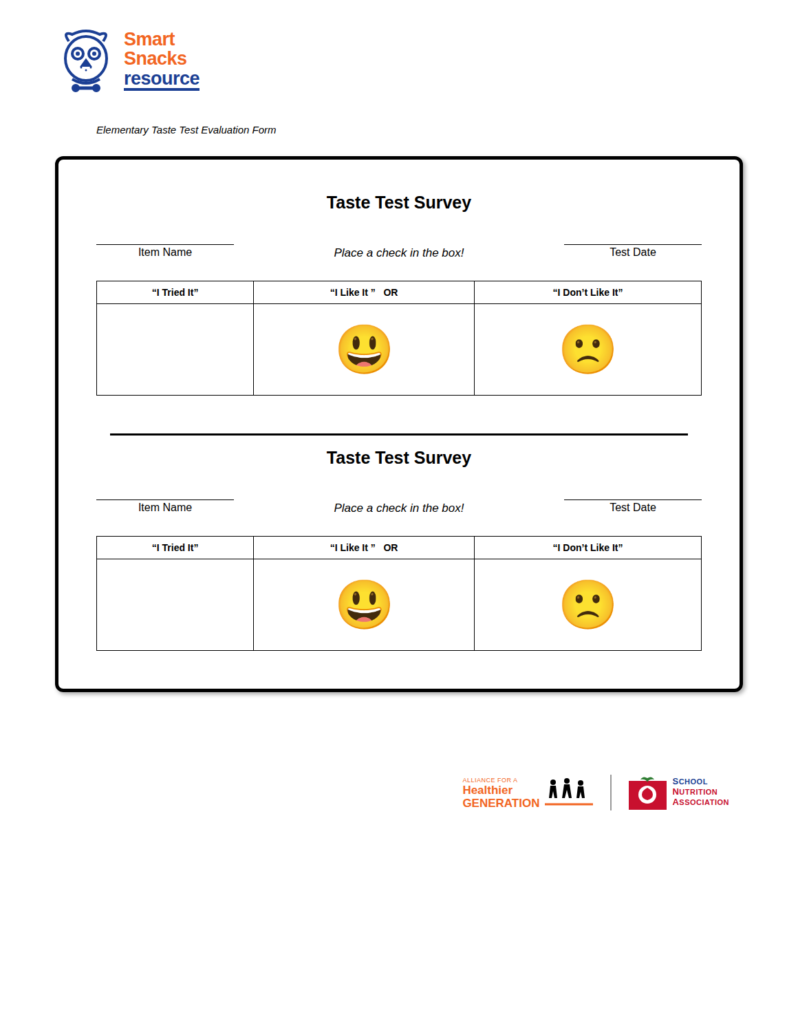Smart
Snacks
resource
Elementary Taste Test Evaluation Form
Taste Test Survey
Item Name
Test Date
Place a check in the box!
| “I Tried It” | “I Like It ” OR | “I Don’t Like It” |
| --- | --- | --- |
| | 😃 | 🙁 |
Taste Test Survey
Item Name
Test Date
Place a check in the box!
| “I Tried It” | “I Like It ” OR | “I Don’t Like It” |
| --- | --- | --- |
| | 😃 | 🙁 |
ALLIANCE FOR A
Healthier
GENERATION
SCHOOL
NUTRITION
ASSOCIATION